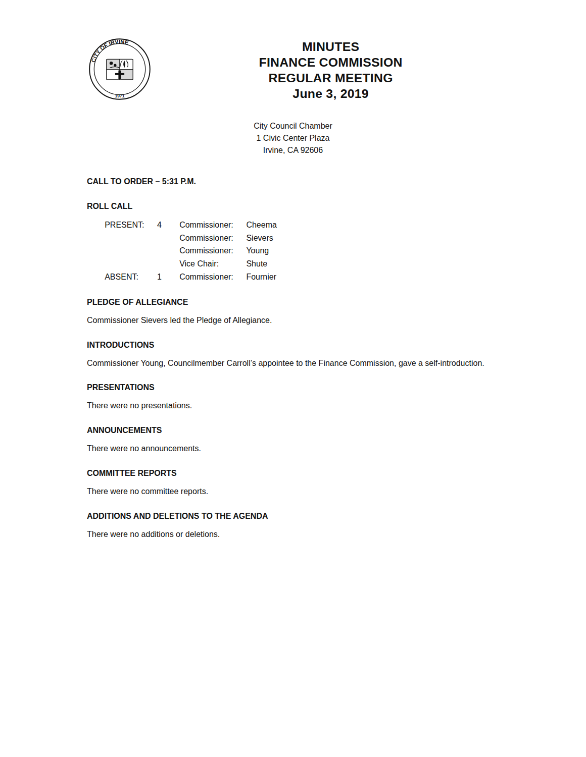CITY OF IRVINE 1971
MINUTES
FINANCE COMMISSION
REGULAR MEETING
June 3, 2019
City Council Chamber
1 Civic Center Plaza
Irvine, CA 92606
Call to Order – 5:31 p.m.
Roll Call
| PRESENT: | 4 | Commissioner: | Cheema |
| | | Commissioner: | Sievers |
| | | Commissioner: | Young |
| | | Vice Chair: | Shute |
| ABSENT: | 1 | Commissioner: | Fournier |
Pledge of Allegiance
Commissioner Sievers led the Pledge of Allegiance.
Introductions
Commissioner Young, Councilmember Carroll’s appointee to the Finance Commission, gave a self-introduction.
Presentations
There were no presentations.
Announcements
There were no announcements.
Committee Reports
There were no committee reports.
Additions and Deletions to the Agenda
There were no additions or deletions.